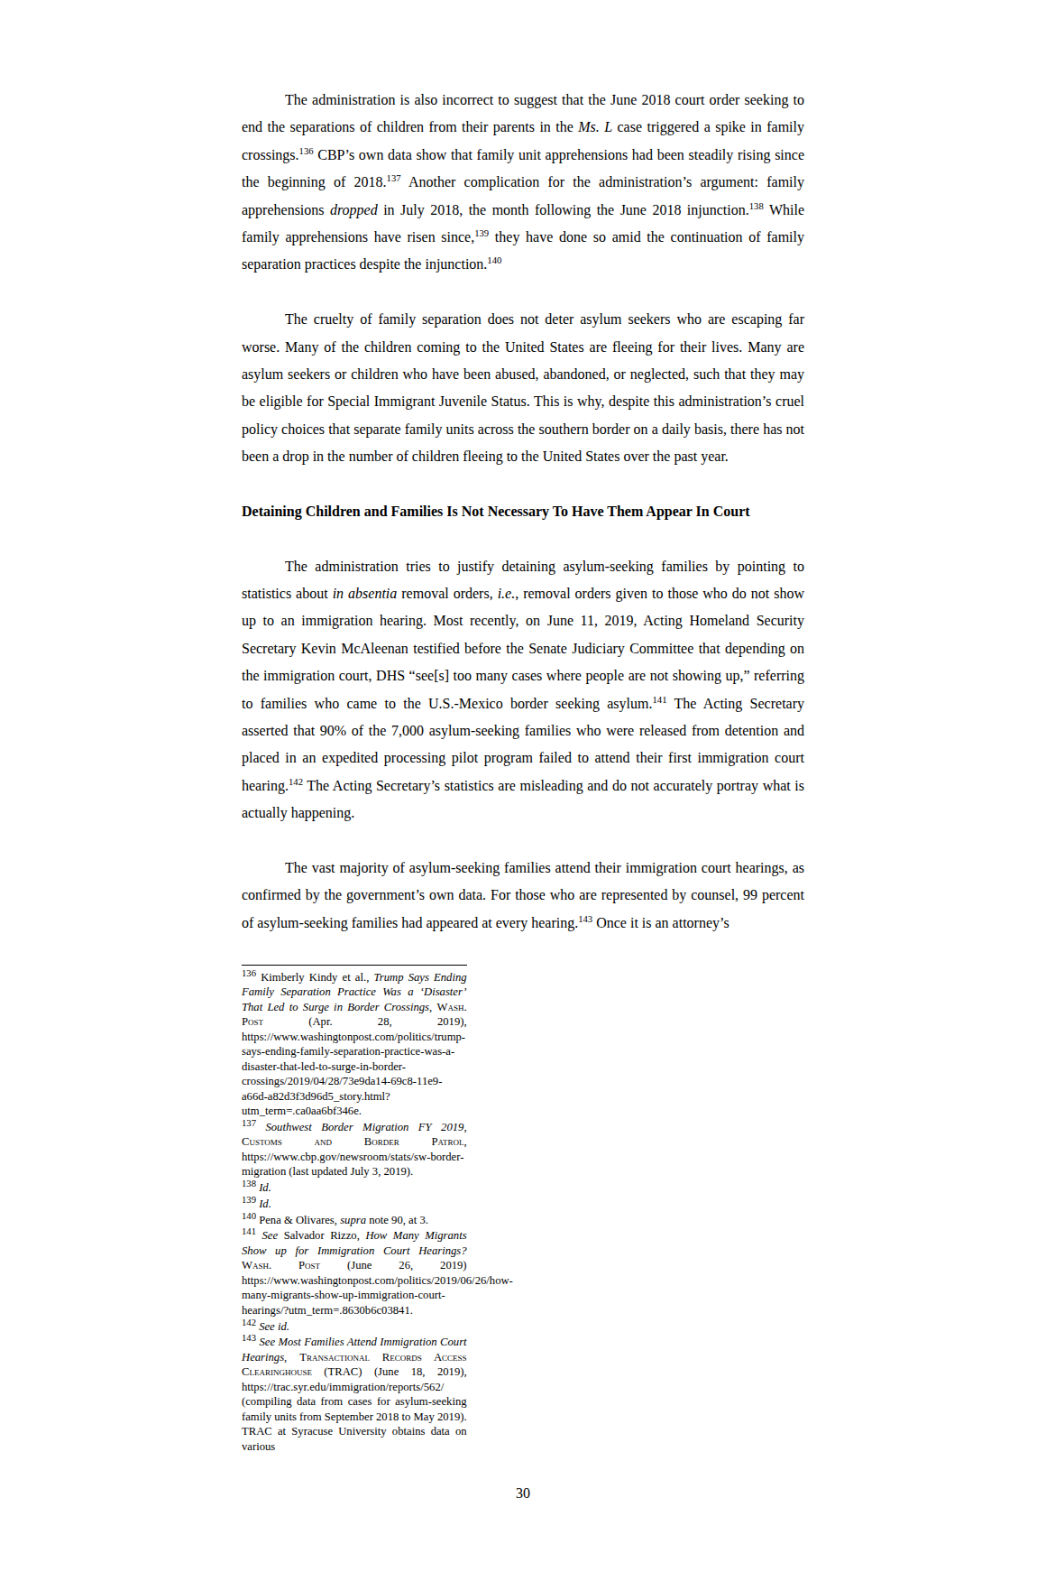The administration is also incorrect to suggest that the June 2018 court order seeking to end the separations of children from their parents in the Ms. L case triggered a spike in family crossings.136 CBP’s own data show that family unit apprehensions had been steadily rising since the beginning of 2018.137 Another complication for the administration’s argument: family apprehensions dropped in July 2018, the month following the June 2018 injunction.138 While family apprehensions have risen since,139 they have done so amid the continuation of family separation practices despite the injunction.140
The cruelty of family separation does not deter asylum seekers who are escaping far worse. Many of the children coming to the United States are fleeing for their lives. Many are asylum seekers or children who have been abused, abandoned, or neglected, such that they may be eligible for Special Immigrant Juvenile Status. This is why, despite this administration’s cruel policy choices that separate family units across the southern border on a daily basis, there has not been a drop in the number of children fleeing to the United States over the past year.
Detaining Children and Families Is Not Necessary To Have Them Appear In Court
The administration tries to justify detaining asylum-seeking families by pointing to statistics about in absentia removal orders, i.e., removal orders given to those who do not show up to an immigration hearing. Most recently, on June 11, 2019, Acting Homeland Security Secretary Kevin McAleenan testified before the Senate Judiciary Committee that depending on the immigration court, DHS “see[s] too many cases where people are not showing up,” referring to families who came to the U.S.-Mexico border seeking asylum.141 The Acting Secretary asserted that 90% of the 7,000 asylum-seeking families who were released from detention and placed in an expedited processing pilot program failed to attend their first immigration court hearing.142 The Acting Secretary’s statistics are misleading and do not accurately portray what is actually happening.
The vast majority of asylum-seeking families attend their immigration court hearings, as confirmed by the government’s own data. For those who are represented by counsel, 99 percent of asylum-seeking families had appeared at every hearing.143 Once it is an attorney’s
136 Kimberly Kindy et al., Trump Says Ending Family Separation Practice Was a ‘Disaster’ That Led to Surge in Border Crossings, Wash. Post (Apr. 28, 2019), https://www.washingtonpost.com/politics/trump-says-ending-family-separation-practice-was-a-disaster-that-led-to-surge-in-border-crossings/2019/04/28/73e9da14-69c8-11e9-a66d-a82d3f3d96d5_story.html?utm_term=.ca0aa6bf346e.
137 Southwest Border Migration FY 2019, Customs and Border Patrol, https://www.cbp.gov/newsroom/stats/sw-border-migration (last updated July 3, 2019).
138 Id.
139 Id.
140 Pena & Olivares, supra note 90, at 3.
141 See Salvador Rizzo, How Many Migrants Show up for Immigration Court Hearings? Wash. Post (June 26, 2019) https://www.washingtonpost.com/politics/2019/06/26/how-many-migrants-show-up-immigration-court-hearings/?utm_term=.8630b6c03841.
142 See id.
143 See Most Families Attend Immigration Court Hearings, Transactional Records Access Clearinghouse (TRAC) (June 18, 2019), https://trac.syr.edu/immigration/reports/562/ (compiling data from cases for asylum-seeking family units from September 2018 to May 2019). TRAC at Syracuse University obtains data on various
30